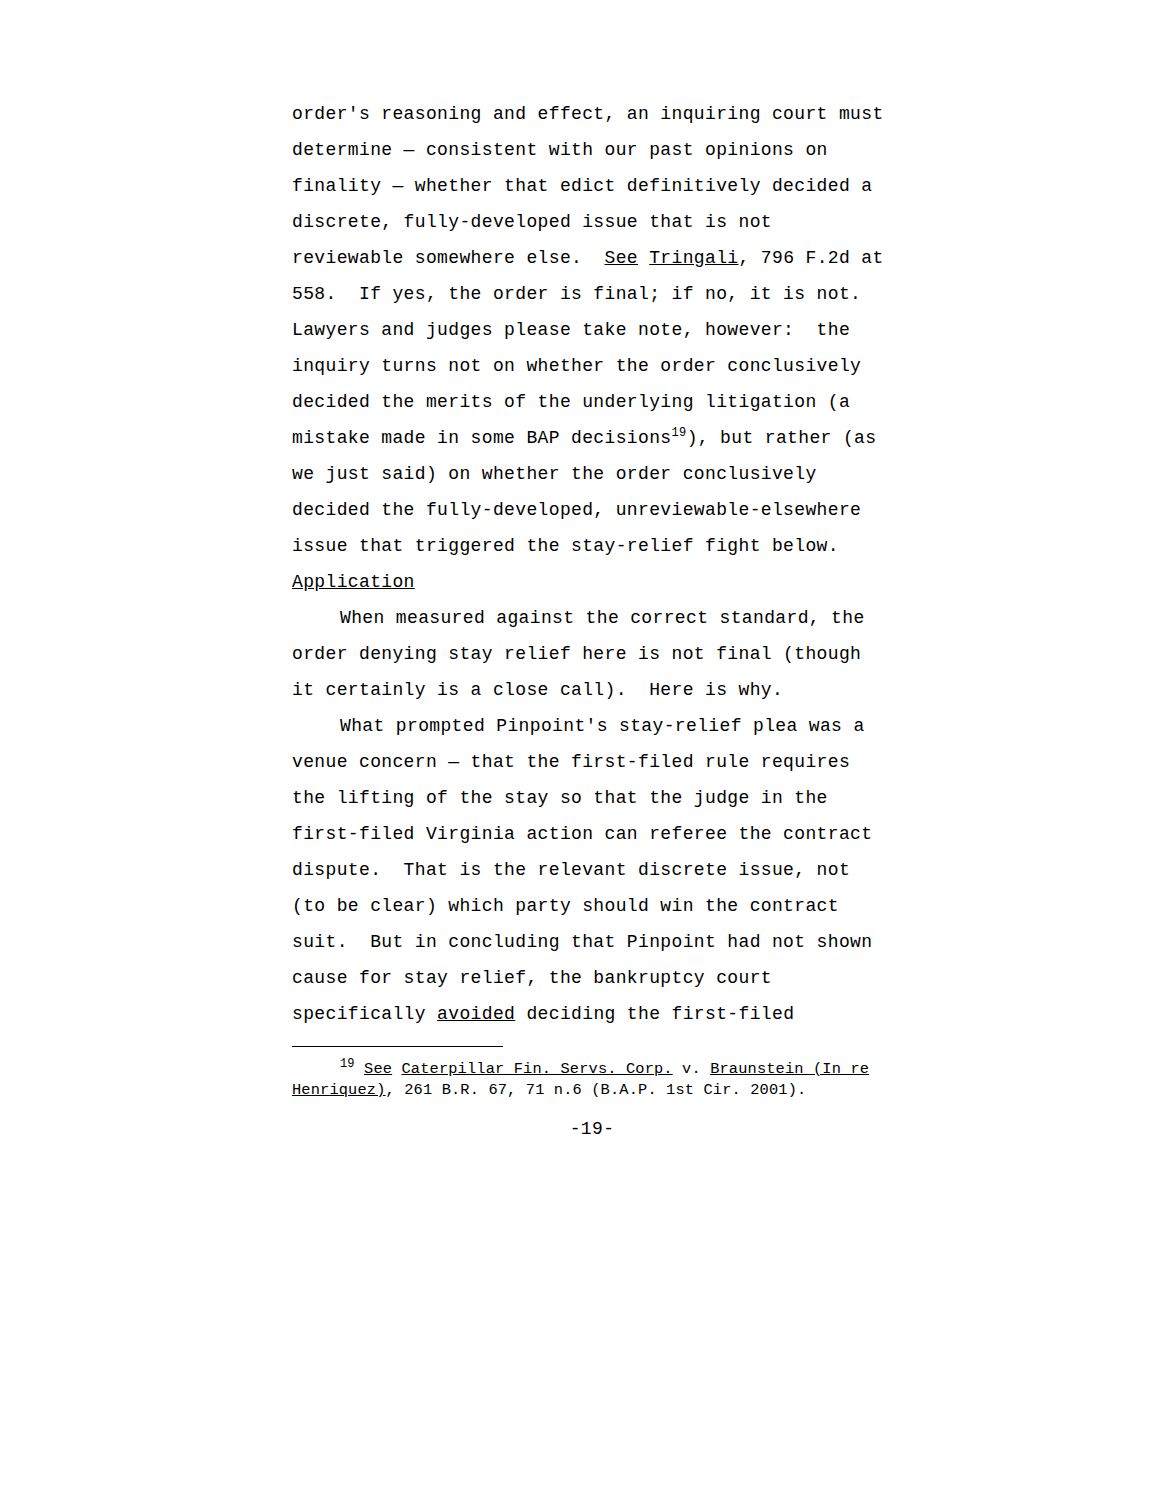order's reasoning and effect, an inquiring court must determine — consistent with our past opinions on finality — whether that edict definitively decided a discrete, fully-developed issue that is not reviewable somewhere else. See Tringali, 796 F.2d at 558. If yes, the order is final; if no, it is not. Lawyers and judges please take note, however: the inquiry turns not on whether the order conclusively decided the merits of the underlying litigation (a mistake made in some BAP decisions19), but rather (as we just said) on whether the order conclusively decided the fully-developed, unreviewable-elsewhere issue that triggered the stay-relief fight below.
Application
When measured against the correct standard, the order denying stay relief here is not final (though it certainly is a close call). Here is why.
What prompted Pinpoint's stay-relief plea was a venue concern — that the first-filed rule requires the lifting of the stay so that the judge in the first-filed Virginia action can referee the contract dispute. That is the relevant discrete issue, not (to be clear) which party should win the contract suit. But in concluding that Pinpoint had not shown cause for stay relief, the bankruptcy court specifically avoided deciding the first-filed
19 See Caterpillar Fin. Servs. Corp. v. Braunstein (In re Henriquez), 261 B.R. 67, 71 n.6 (B.A.P. 1st Cir. 2001).
-19-